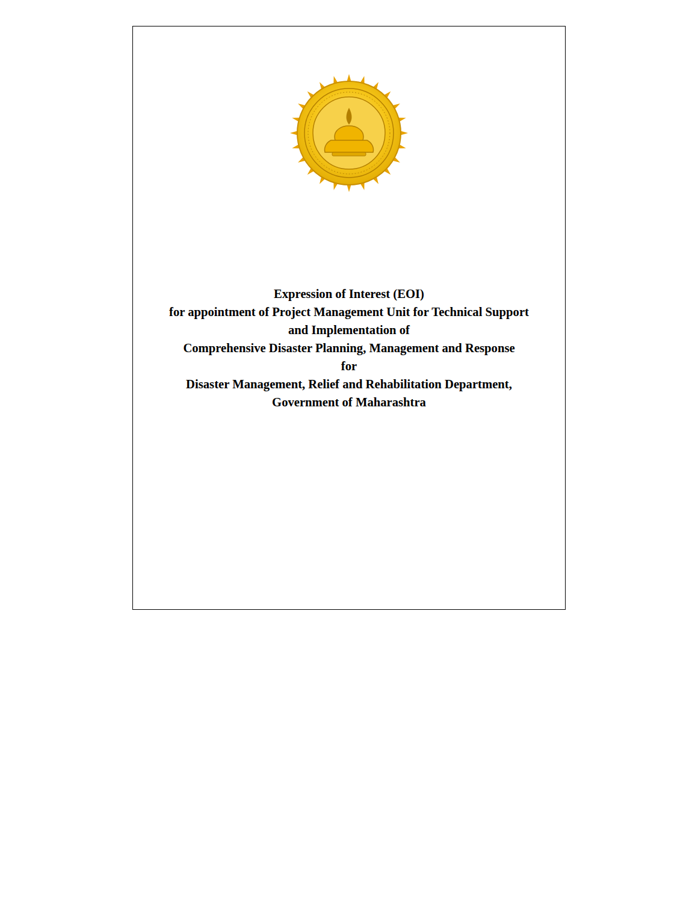Expression of Interest (EOI)
for appointment of Project Management Unit for Technical Support and Implementation of
Comprehensive Disaster Planning, Management and Response
for
Disaster Management, Relief and Rehabilitation Department,
Government of Maharashtra